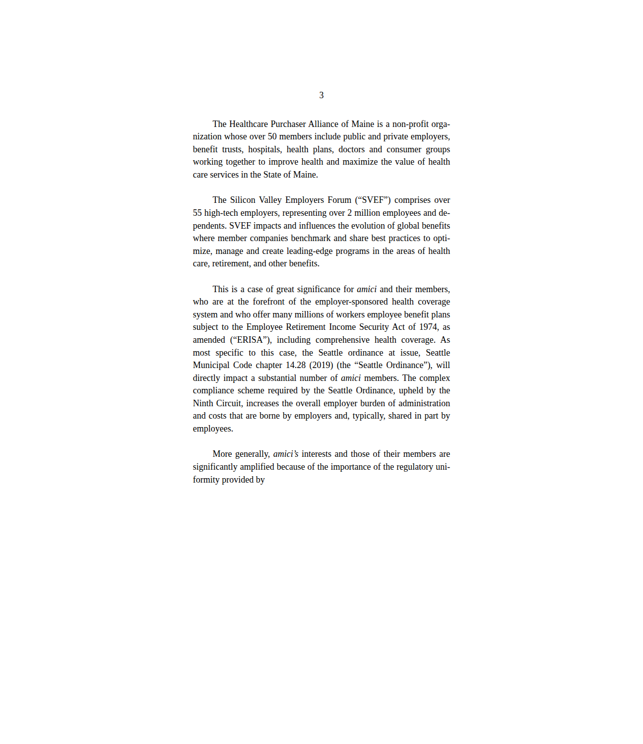3
The Healthcare Purchaser Alliance of Maine is a non-profit organization whose over 50 members include public and private employers, benefit trusts, hospitals, health plans, doctors and consumer groups working together to improve health and maximize the value of health care services in the State of Maine.
The Silicon Valley Employers Forum (“SVEF”) comprises over 55 high-tech employers, representing over 2 million employees and dependents. SVEF impacts and influences the evolution of global benefits where member companies benchmark and share best practices to optimize, manage and create leading-edge programs in the areas of health care, retirement, and other benefits.
This is a case of great significance for amici and their members, who are at the forefront of the employer-sponsored health coverage system and who offer many millions of workers employee benefit plans subject to the Employee Retirement Income Security Act of 1974, as amended (“ERISA”), including comprehensive health coverage. As most specific to this case, the Seattle ordinance at issue, Seattle Municipal Code chapter 14.28 (2019) (the “Seattle Ordinance”), will directly impact a substantial number of amici members. The complex compliance scheme required by the Seattle Ordinance, upheld by the Ninth Circuit, increases the overall employer burden of administration and costs that are borne by employers and, typically, shared in part by employees.
More generally, amici’s interests and those of their members are significantly amplified because of the importance of the regulatory uniformity provided by